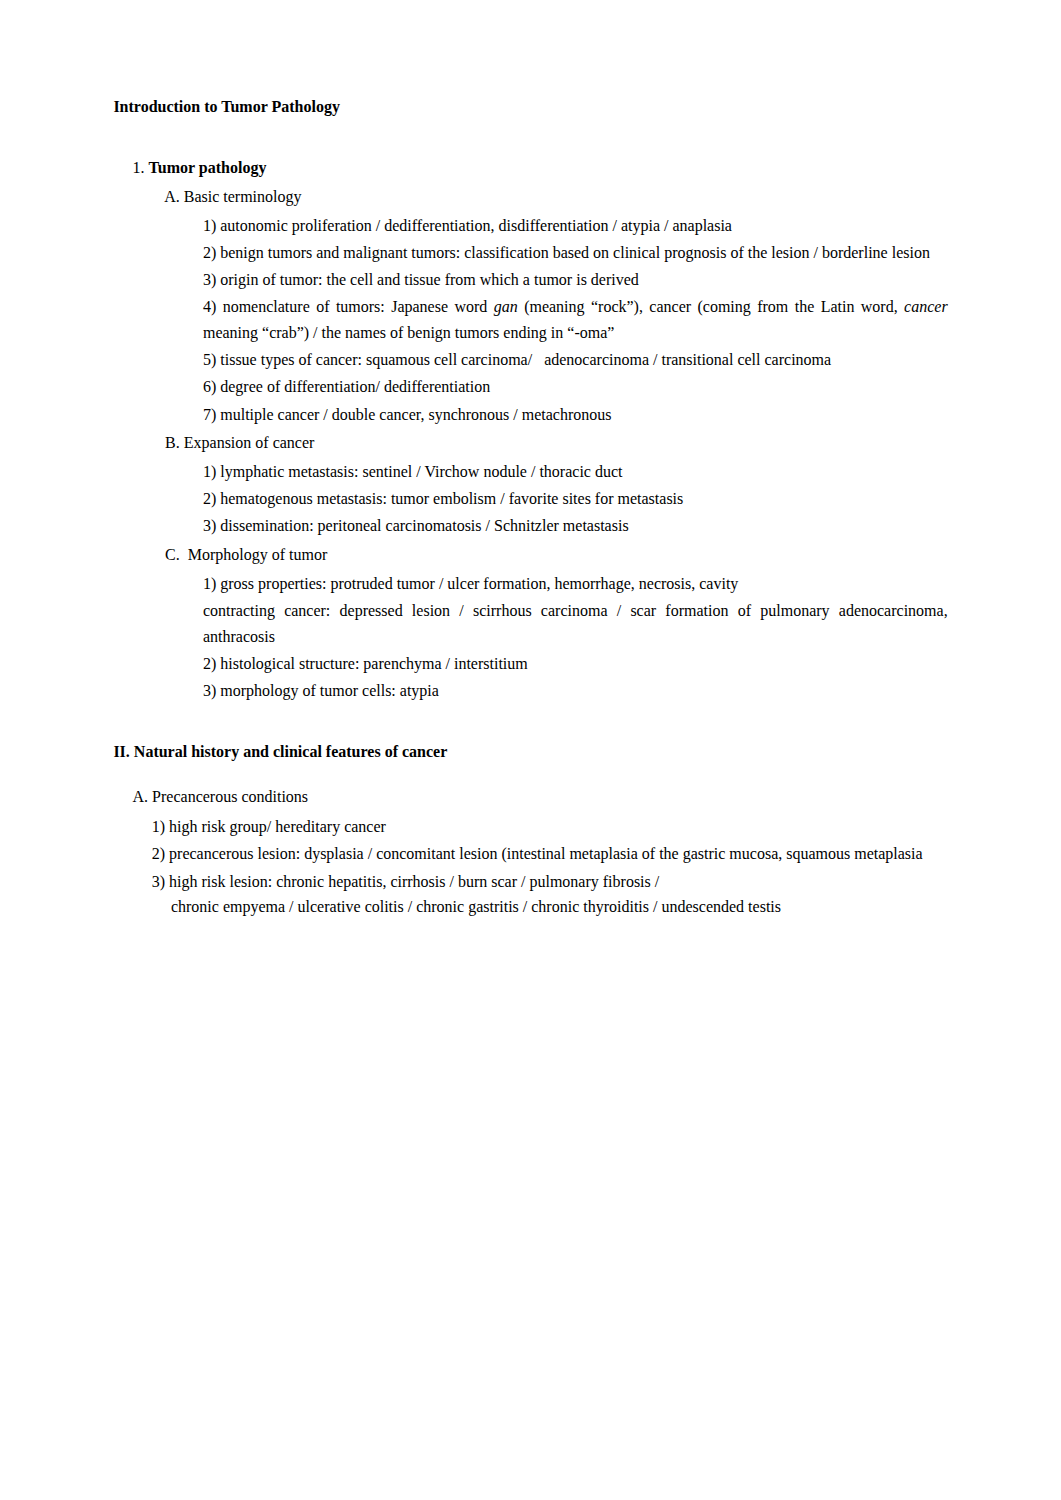Introduction to Tumor Pathology
Tumor pathology
Basic terminology
1) autonomic proliferation / dedifferentiation, disdifferentiation / atypia / anaplasia
2) benign tumors and malignant tumors: classification based on clinical prognosis of the lesion / borderline lesion
3) origin of tumor: the cell and tissue from which a tumor is derived
4) nomenclature of tumors: Japanese word gan (meaning “rock”), cancer (coming from the Latin word, cancer meaning “crab”) / the names of benign tumors ending in “-oma”
5) tissue types of cancer: squamous cell carcinoma/ adenocarcinoma / transitional cell carcinoma
6) degree of differentiation/ dedifferentiation
7) multiple cancer / double cancer, synchronous / metachronous
Expansion of cancer
1) lymphatic metastasis: sentinel / Virchow nodule / thoracic duct
2) hematogenous metastasis: tumor embolism / favorite sites for metastasis
3) dissemination: peritoneal carcinomatosis / Schnitzler metastasis
Morphology of tumor
1) gross properties: protruded tumor / ulcer formation, hemorrhage, necrosis, cavity
contracting cancer: depressed lesion / scirrhous carcinoma / scar formation of pulmonary adenocarcinoma, anthracosis
2) histological structure: parenchyma / interstitium
3) morphology of tumor cells: atypia
II. Natural history and clinical features of cancer
A. Precancerous conditions
1) high risk group/ hereditary cancer
2) precancerous lesion: dysplasia / concomitant lesion (intestinal metaplasia of the gastric mucosa, squamous metaplasia
3) high risk lesion: chronic hepatitis, cirrhosis / burn scar / pulmonary fibrosis / chronic empyema / ulcerative colitis / chronic gastritis / chronic thyroiditis / undescended testis